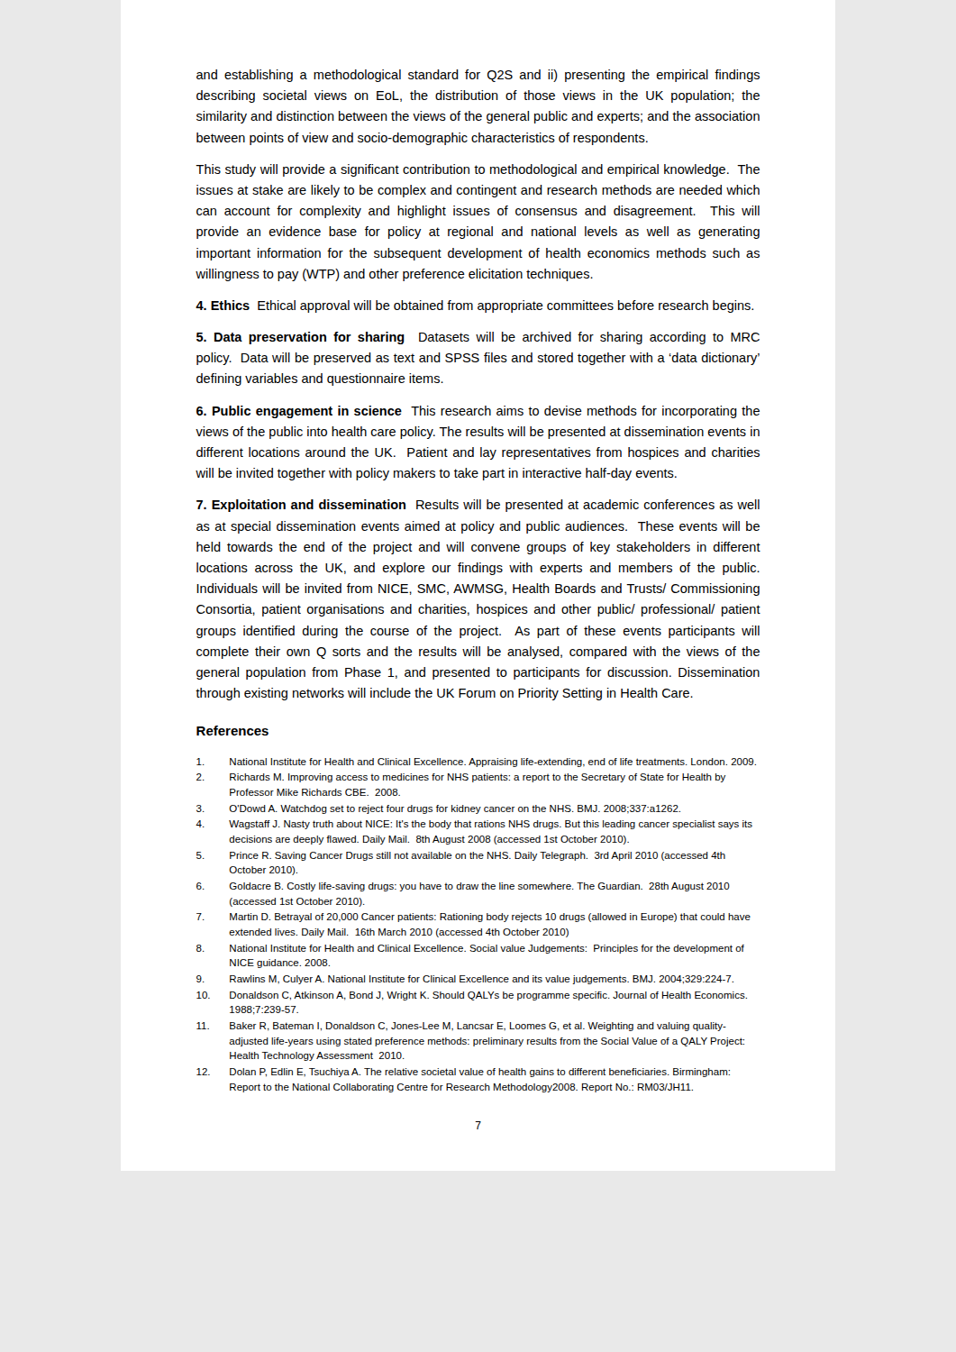and establishing a methodological standard for Q2S and ii) presenting the empirical findings describing societal views on EoL, the distribution of those views in the UK population; the similarity and distinction between the views of the general public and experts; and the association between points of view and socio-demographic characteristics of respondents.
This study will provide a significant contribution to methodological and empirical knowledge. The issues at stake are likely to be complex and contingent and research methods are needed which can account for complexity and highlight issues of consensus and disagreement. This will provide an evidence base for policy at regional and national levels as well as generating important information for the subsequent development of health economics methods such as willingness to pay (WTP) and other preference elicitation techniques.
4. Ethics Ethical approval will be obtained from appropriate committees before research begins.
5. Data preservation for sharing Datasets will be archived for sharing according to MRC policy. Data will be preserved as text and SPSS files and stored together with a ‘data dictionary’ defining variables and questionnaire items.
6. Public engagement in science This research aims to devise methods for incorporating the views of the public into health care policy. The results will be presented at dissemination events in different locations around the UK. Patient and lay representatives from hospices and charities will be invited together with policy makers to take part in interactive half-day events.
7. Exploitation and dissemination Results will be presented at academic conferences as well as at special dissemination events aimed at policy and public audiences. These events will be held towards the end of the project and will convene groups of key stakeholders in different locations across the UK, and explore our findings with experts and members of the public. Individuals will be invited from NICE, SMC, AWMSG, Health Boards and Trusts/ Commissioning Consortia, patient organisations and charities, hospices and other public/ professional/ patient groups identified during the course of the project. As part of these events participants will complete their own Q sorts and the results will be analysed, compared with the views of the general population from Phase 1, and presented to participants for discussion. Dissemination through existing networks will include the UK Forum on Priority Setting in Health Care.
References
1. National Institute for Health and Clinical Excellence. Appraising life-extending, end of life treatments. London. 2009.
2. Richards M. Improving access to medicines for NHS patients: a report to the Secretary of State for Health by Professor Mike Richards CBE. 2008.
3. O'Dowd A. Watchdog set to reject four drugs for kidney cancer on the NHS. BMJ. 2008;337:a1262.
4. Wagstaff J. Nasty truth about NICE: It's the body that rations NHS drugs. But this leading cancer specialist says its decisions are deeply flawed. Daily Mail. 8th August 2008 (accessed 1st October 2010).
5. Prince R. Saving Cancer Drugs still not available on the NHS. Daily Telegraph. 3rd April 2010 (accessed 4th October 2010).
6. Goldacre B. Costly life-saving drugs: you have to draw the line somewhere. The Guardian. 28th August 2010 (accessed 1st October 2010).
7. Martin D. Betrayal of 20,000 Cancer patients: Rationing body rejects 10 drugs (allowed in Europe) that could have extended lives. Daily Mail. 16th March 2010 (accessed 4th October 2010)
8. National Institute for Health and Clinical Excellence. Social value Judgements: Principles for the development of NICE guidance. 2008.
9. Rawlins M, Culyer A. National Institute for Clinical Excellence and its value judgements. BMJ. 2004;329:224-7.
10. Donaldson C, Atkinson A, Bond J, Wright K. Should QALYs be programme specific. Journal of Health Economics. 1988;7:239-57.
11. Baker R, Bateman I, Donaldson C, Jones-Lee M, Lancsar E, Loomes G, et al. Weighting and valuing quality-adjusted life-years using stated preference methods: preliminary results from the Social Value of a QALY Project: Health Technology Assessment 2010.
12. Dolan P, Edlin E, Tsuchiya A. The relative societal value of health gains to different beneficiaries. Birmingham: Report to the National Collaborating Centre for Research Methodology2008. Report No.: RM03/JH11.
7